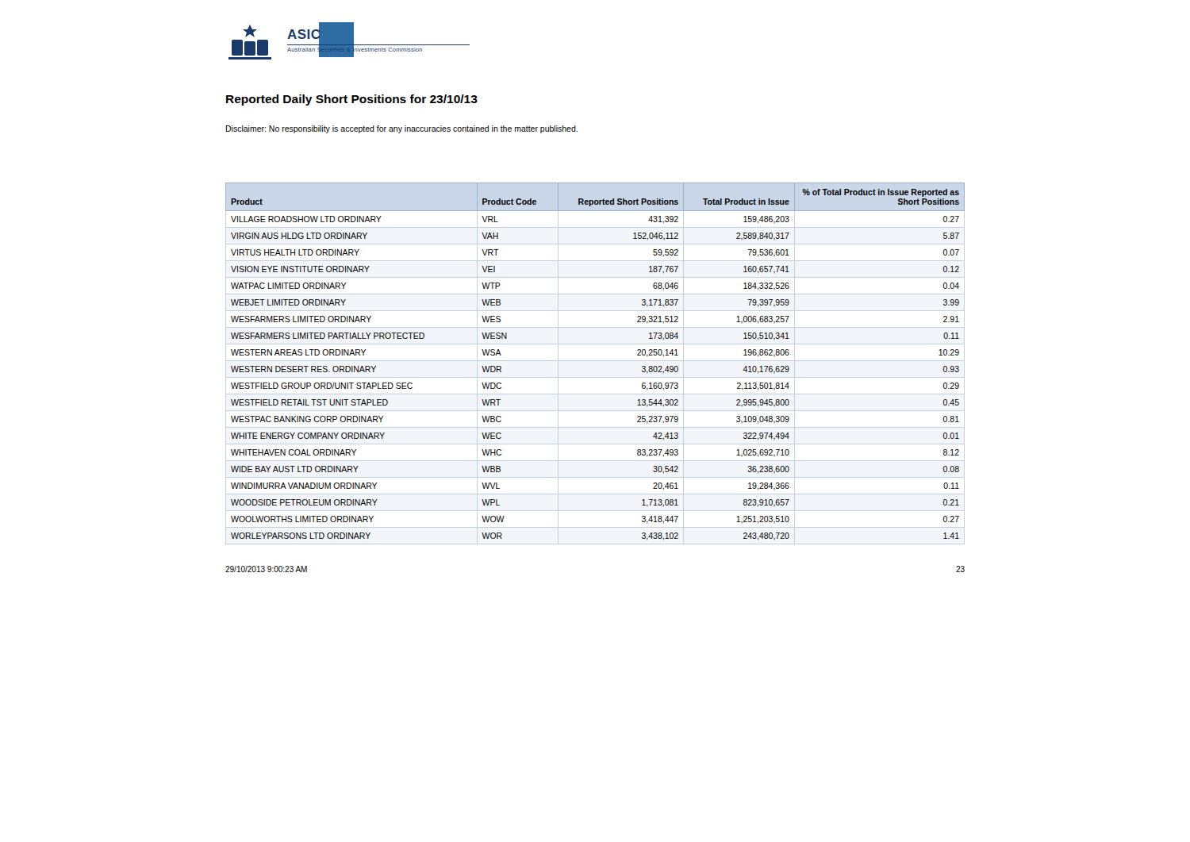ASIC
Australian Securities & Investments Commission
Reported Daily Short Positions for 23/10/13
Disclaimer: No responsibility is accepted for any inaccuracies contained in the matter published.
| Product | Product Code | Reported Short Positions | Total Product in Issue | % of Total Product in Issue Reported as Short Positions |
| --- | --- | --- | --- | --- |
| VILLAGE ROADSHOW LTD ORDINARY | VRL | 431,392 | 159,486,203 | 0.27 |
| VIRGIN AUS HLDG LTD ORDINARY | VAH | 152,046,112 | 2,589,840,317 | 5.87 |
| VIRTUS HEALTH LTD ORDINARY | VRT | 59,592 | 79,536,601 | 0.07 |
| VISION EYE INSTITUTE ORDINARY | VEI | 187,767 | 160,657,741 | 0.12 |
| WATPAC LIMITED ORDINARY | WTP | 68,046 | 184,332,526 | 0.04 |
| WEBJET LIMITED ORDINARY | WEB | 3,171,837 | 79,397,959 | 3.99 |
| WESFARMERS LIMITED ORDINARY | WES | 29,321,512 | 1,006,683,257 | 2.91 |
| WESFARMERS LIMITED PARTIALLY PROTECTED | WESN | 173,084 | 150,510,341 | 0.11 |
| WESTERN AREAS LTD ORDINARY | WSA | 20,250,141 | 196,862,806 | 10.29 |
| WESTERN DESERT RES. ORDINARY | WDR | 3,802,490 | 410,176,629 | 0.93 |
| WESTFIELD GROUP ORD/UNIT STAPLED SEC | WDC | 6,160,973 | 2,113,501,814 | 0.29 |
| WESTFIELD RETAIL TST UNIT STAPLED | WRT | 13,544,302 | 2,995,945,800 | 0.45 |
| WESTPAC BANKING CORP ORDINARY | WBC | 25,237,979 | 3,109,048,309 | 0.81 |
| WHITE ENERGY COMPANY ORDINARY | WEC | 42,413 | 322,974,494 | 0.01 |
| WHITEHAVEN COAL ORDINARY | WHC | 83,237,493 | 1,025,692,710 | 8.12 |
| WIDE BAY AUST LTD ORDINARY | WBB | 30,542 | 36,238,600 | 0.08 |
| WINDIMURRA VANADIUM ORDINARY | WVL | 20,461 | 19,284,366 | 0.11 |
| WOODSIDE PETROLEUM ORDINARY | WPL | 1,713,081 | 823,910,657 | 0.21 |
| WOOLWORTHS LIMITED ORDINARY | WOW | 3,418,447 | 1,251,203,510 | 0.27 |
| WORLEYPARSONS LTD ORDINARY | WOR | 3,438,102 | 243,480,720 | 1.41 |
29/10/2013 9:00:23 AM
23